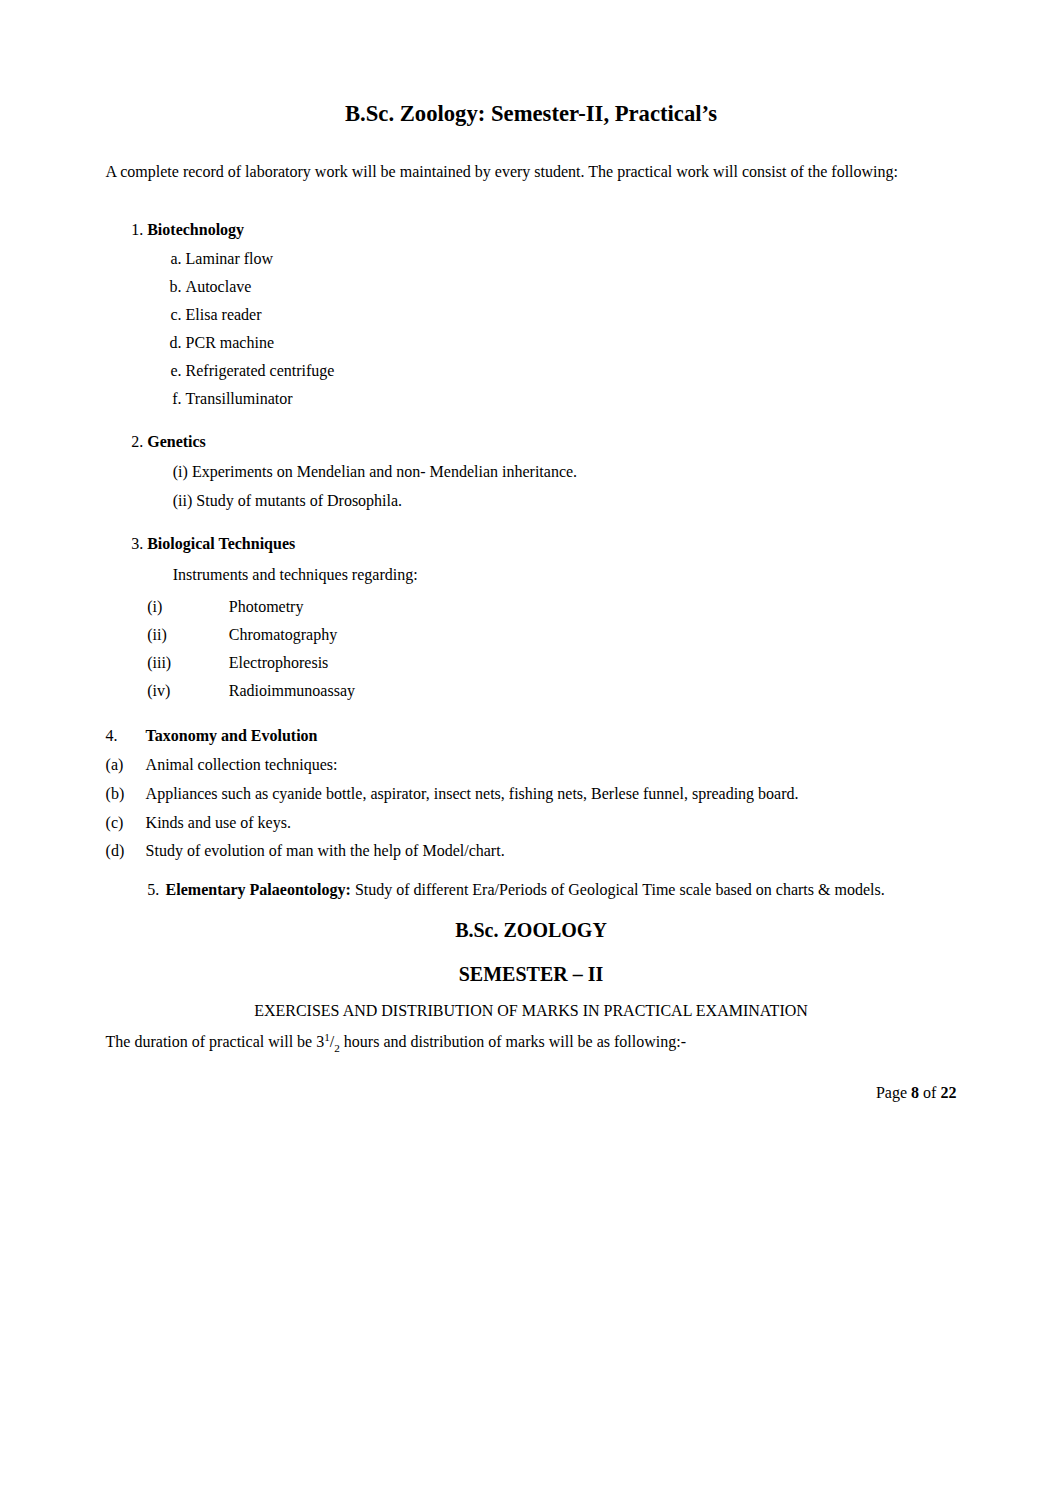B.Sc. Zoology: Semester-II, Practical’s
A complete record of laboratory work will be maintained by every student. The practical work will consist of the following:
Biotechnology
Laminar flow
Autoclave
Elisa reader
PCR machine
Refrigerated centrifuge
Transilluminator
Genetics
(i) Experiments on Mendelian and non- Mendelian inheritance.
(ii) Study of mutants of Drosophila.
Biological Techniques
Instruments and techniques regarding:
| (i) | Photometry |
| (ii) | Chromatography |
| (iii) | Electrophoresis |
| (iv) | Radioimmunoassay |
| 4. | Taxonomy and Evolution |
| (a) | Animal collection techniques: |
| (b) | Appliances such as cyanide bottle, aspirator, insect nets, fishing nets, Berlese funnel, spreading board. |
| (c) | Kinds and use of keys. |
| (d) | Study of evolution of man with the help of Model/chart. |
5. Elementary Palaeontology: Study of different Era/Periods of Geological Time scale based on charts & models.
B.Sc. ZOOLOGY
SEMESTER – II
EXERCISES AND DISTRIBUTION OF MARKS IN PRACTICAL EXAMINATION
The duration of practical will be 31/2 hours and distribution of marks will be as following:-
Page 8 of 22